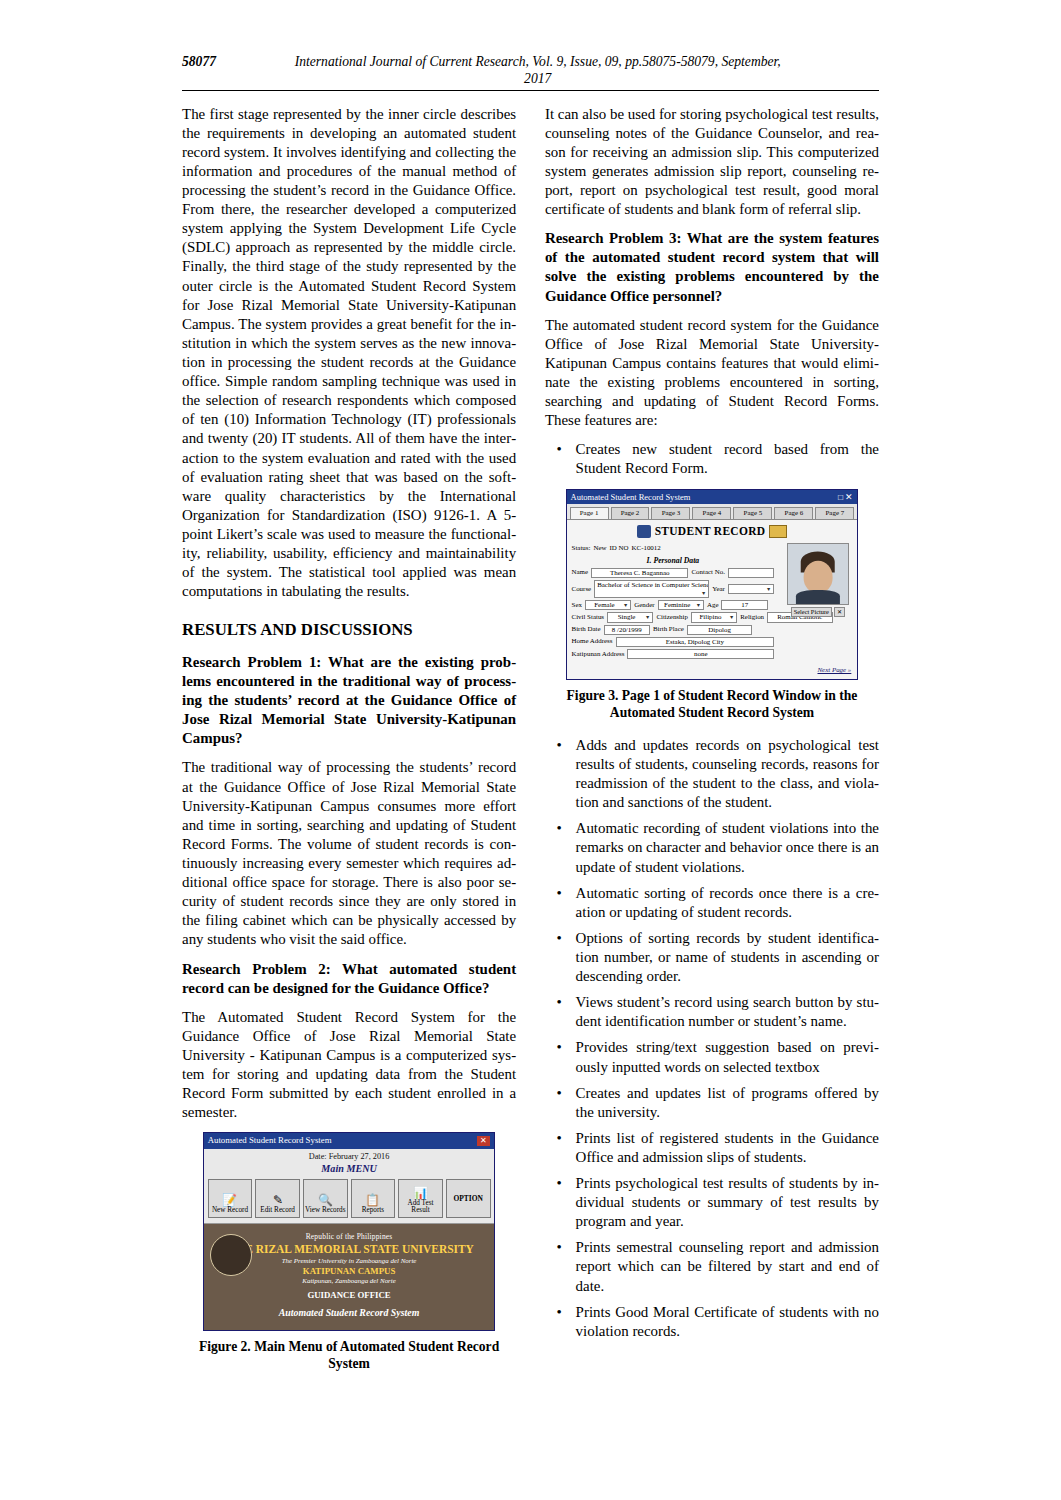58077
International Journal of Current Research, Vol. 9, Issue, 09, pp.58075-58079, September, 2017
The first stage represented by the inner circle describes the requirements in developing an automated student record system. It involves identifying and collecting the information and procedures of the manual method of processing the student’s record in the Guidance Office. From there, the researcher developed a computerized system applying the System Development Life Cycle (SDLC) approach as represented by the middle circle. Finally, the third stage of the study represented by the outer circle is the Automated Student Record System for Jose Rizal Memorial State University-Katipunan Campus. The system provides a great benefit for the institution in which the system serves as the new innovation in processing the student records at the Guidance office. Simple random sampling technique was used in the selection of research respondents which composed of ten (10) Information Technology (IT) professionals and twenty (20) IT students. All of them have the interaction to the system evaluation and rated with the used of evaluation rating sheet that was based on the software quality characteristics by the International Organization for Standardization (ISO) 9126-1. A 5-point Likert’s scale was used to measure the functionality, reliability, usability, efficiency and maintainability of the system. The statistical tool applied was mean computations in tabulating the results.
RESULTS AND DISCUSSIONS
Research Problem 1: What are the existing problems encountered in the traditional way of processing the students’ record at the Guidance Office of Jose Rizal Memorial State University-Katipunan Campus?
The traditional way of processing the students’ record at the Guidance Office of Jose Rizal Memorial State University-Katipunan Campus consumes more effort and time in sorting, searching and updating of Student Record Forms. The volume of student records is continuously increasing every semester which requires additional office space for storage. There is also poor security of student records since they are only stored in the filing cabinet which can be physically accessed by any students who visit the said office.
Research Problem 2: What automated student record can be designed for the Guidance Office?
The Automated Student Record System for the Guidance Office of Jose Rizal Memorial State University - Katipunan Campus is a computerized system for storing and updating data from the Student Record Form submitted by each student enrolled in a semester.
Automated Student Record System✕
Date: February 27, 2016
Main MENU
📝New Record
✎Edit Record
🔍View Records
📋Reports
📊Add Test Result
OPTION
Republic of the Philippines
JOSE RIZAL MEMORIAL STATE UNIVERSITY
The Premier University in Zamboanga del Norte
KATIPUNAN CAMPUS
Katipunan, Zamboanga del Norte
GUIDANCE OFFICE
Automated Student Record System
Figure 2. Main Menu of Automated Student Record System
It can also be used for storing psychological test results, counseling notes of the Guidance Counselor, and reason for receiving an admission slip. This computerized system generates admission slip report, counseling report, report on psychological test result, good moral certificate of students and blank form of referral slip.
Research Problem 3: What are the system features of the automated student record system that will solve the existing problems encountered by the Guidance Office personnel?
The automated student record system for the Guidance Office of Jose Rizal Memorial State University-Katipunan Campus contains features that would eliminate the existing problems encountered in sorting, searching and updating of Student Record Forms. These features are:
Creates new student record based from the Student Record Form.
Automated Student Record System□ ✕
Page 1
Page 2
Page 3
Page 4
Page 5
Page 6
Page 7
STUDENT RECORD
Status: New ID NO KC-10012
I. Personal Data
Name Theresa C. Bagannao Contact No.
Course Bachelor of Science in Computer Science Year
Sex Female Gender Feminine Age 17
Civil Status Single Citizenship Filipino Religion Roman Catholic
Birth Date 8 /20/1999 Birth Place Dipolog
Home Address Estaka, Dipolog City
Katipunan Address none
Select Picture ✕
Next Page »
Figure 3. Page 1 of Student Record Window in the Automated Student Record System
Adds and updates records on psychological test results of students, counseling records, reasons for readmission of the student to the class, and violation and sanctions of the student.
Automatic recording of student violations into the remarks on character and behavior once there is an update of student violations.
Automatic sorting of records once there is a creation or updating of student records.
Options of sorting records by student identification number, or name of students in ascending or descending order.
Views student’s record using search button by student identification number or student’s name.
Provides string/text suggestion based on previously inputted words on selected textbox
Creates and updates list of programs offered by the university.
Prints list of registered students in the Guidance Office and admission slips of students.
Prints psychological test results of students by individual students or summary of test results by program and year.
Prints semestral counseling report and admission report which can be filtered by start and end of date.
Prints Good Moral Certificate of students with no violation records.